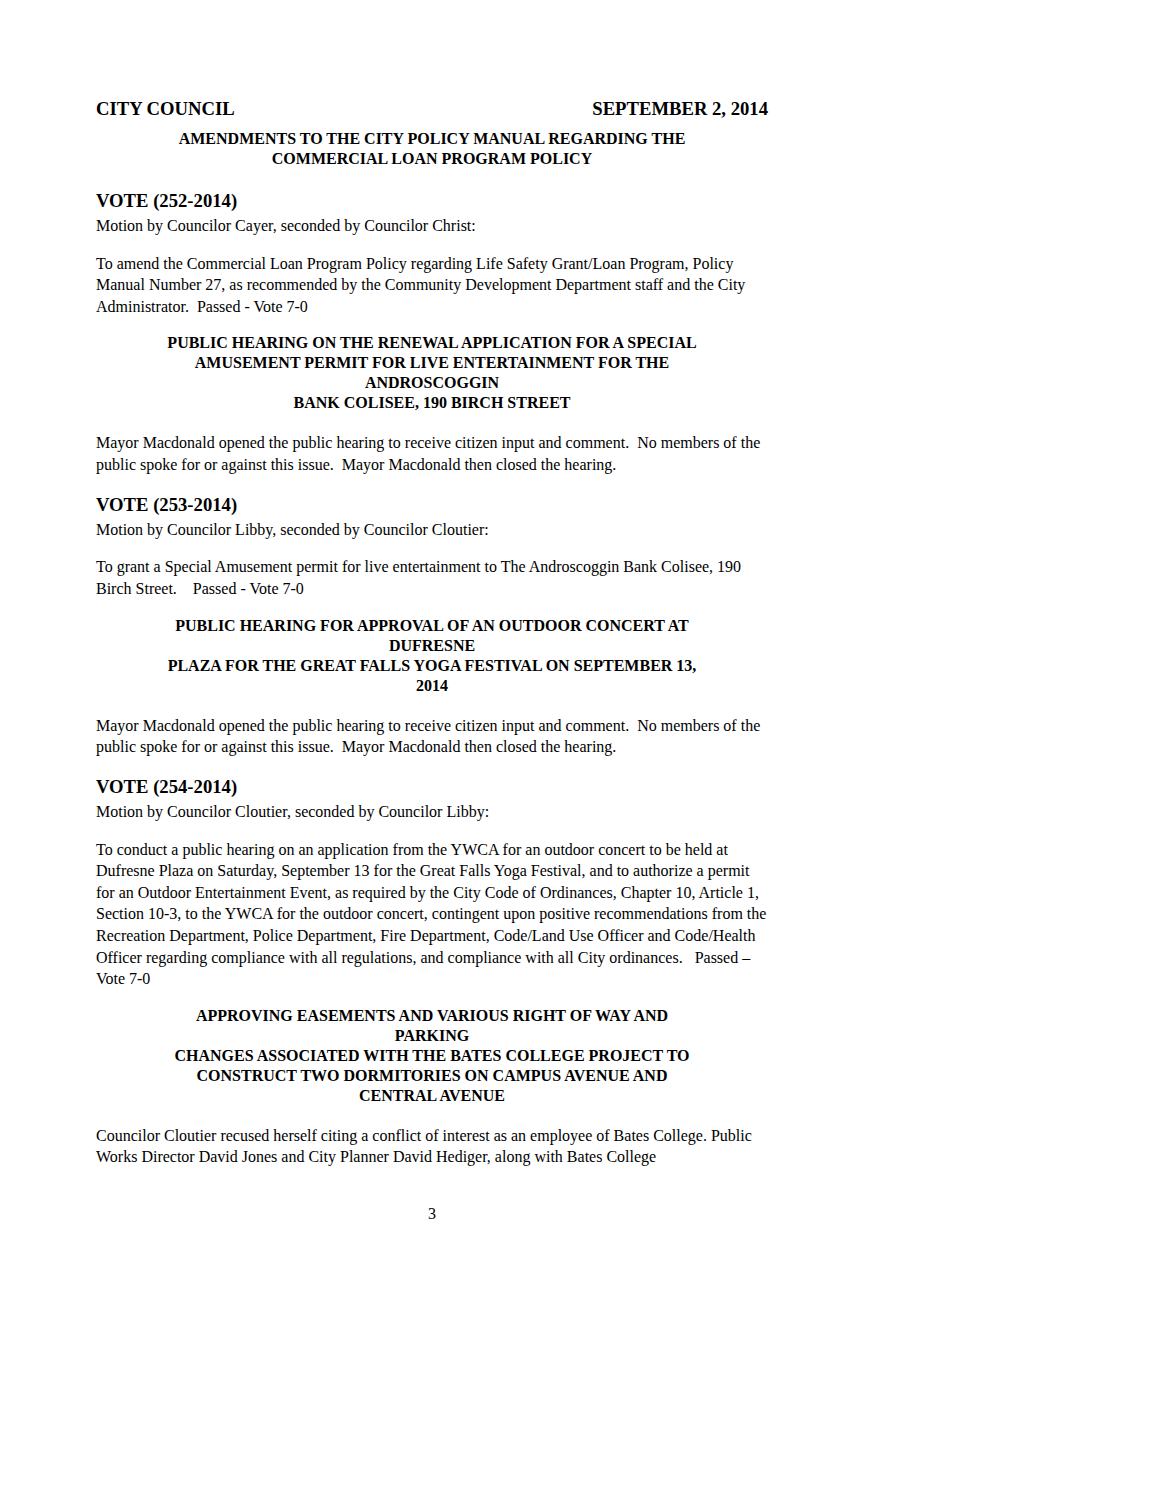CITY COUNCIL SEPTEMBER 2, 2014
AMENDMENTS TO THE CITY POLICY MANUAL REGARDING THE
COMMERCIAL LOAN PROGRAM POLICY
VOTE (252-2014)
Motion by Councilor Cayer, seconded by Councilor Christ:
To amend the Commercial Loan Program Policy regarding Life Safety Grant/Loan Program, Policy Manual Number 27, as recommended by the Community Development Department staff and the City Administrator. Passed - Vote 7-0
PUBLIC HEARING ON THE RENEWAL APPLICATION FOR A SPECIAL
AMUSEMENT PERMIT FOR LIVE ENTERTAINMENT FOR THE ANDROSCOGGIN
BANK COLISEE, 190 BIRCH STREET
Mayor Macdonald opened the public hearing to receive citizen input and comment. No members of the public spoke for or against this issue. Mayor Macdonald then closed the hearing.
VOTE (253-2014)
Motion by Councilor Libby, seconded by Councilor Cloutier:
To grant a Special Amusement permit for live entertainment to The Androscoggin Bank Colisee, 190 Birch Street. Passed - Vote 7-0
PUBLIC HEARING FOR APPROVAL OF AN OUTDOOR CONCERT AT DUFRESNE
PLAZA FOR THE GREAT FALLS YOGA FESTIVAL ON SEPTEMBER 13, 2014
Mayor Macdonald opened the public hearing to receive citizen input and comment. No members of the public spoke for or against this issue. Mayor Macdonald then closed the hearing.
VOTE (254-2014)
Motion by Councilor Cloutier, seconded by Councilor Libby:
To conduct a public hearing on an application from the YWCA for an outdoor concert to be held at Dufresne Plaza on Saturday, September 13 for the Great Falls Yoga Festival, and to authorize a permit for an Outdoor Entertainment Event, as required by the City Code of Ordinances, Chapter 10, Article 1, Section 10-3, to the YWCA for the outdoor concert, contingent upon positive recommendations from the Recreation Department, Police Department, Fire Department, Code/Land Use Officer and Code/Health Officer regarding compliance with all regulations, and compliance with all City ordinances. Passed – Vote 7-0
APPROVING EASEMENTS AND VARIOUS RIGHT OF WAY AND PARKING
CHANGES ASSOCIATED WITH THE BATES COLLEGE PROJECT TO
CONSTRUCT TWO DORMITORIES ON CAMPUS AVENUE AND
CENTRAL AVENUE
Councilor Cloutier recused herself citing a conflict of interest as an employee of Bates College. Public Works Director David Jones and City Planner David Hediger, along with Bates College
3